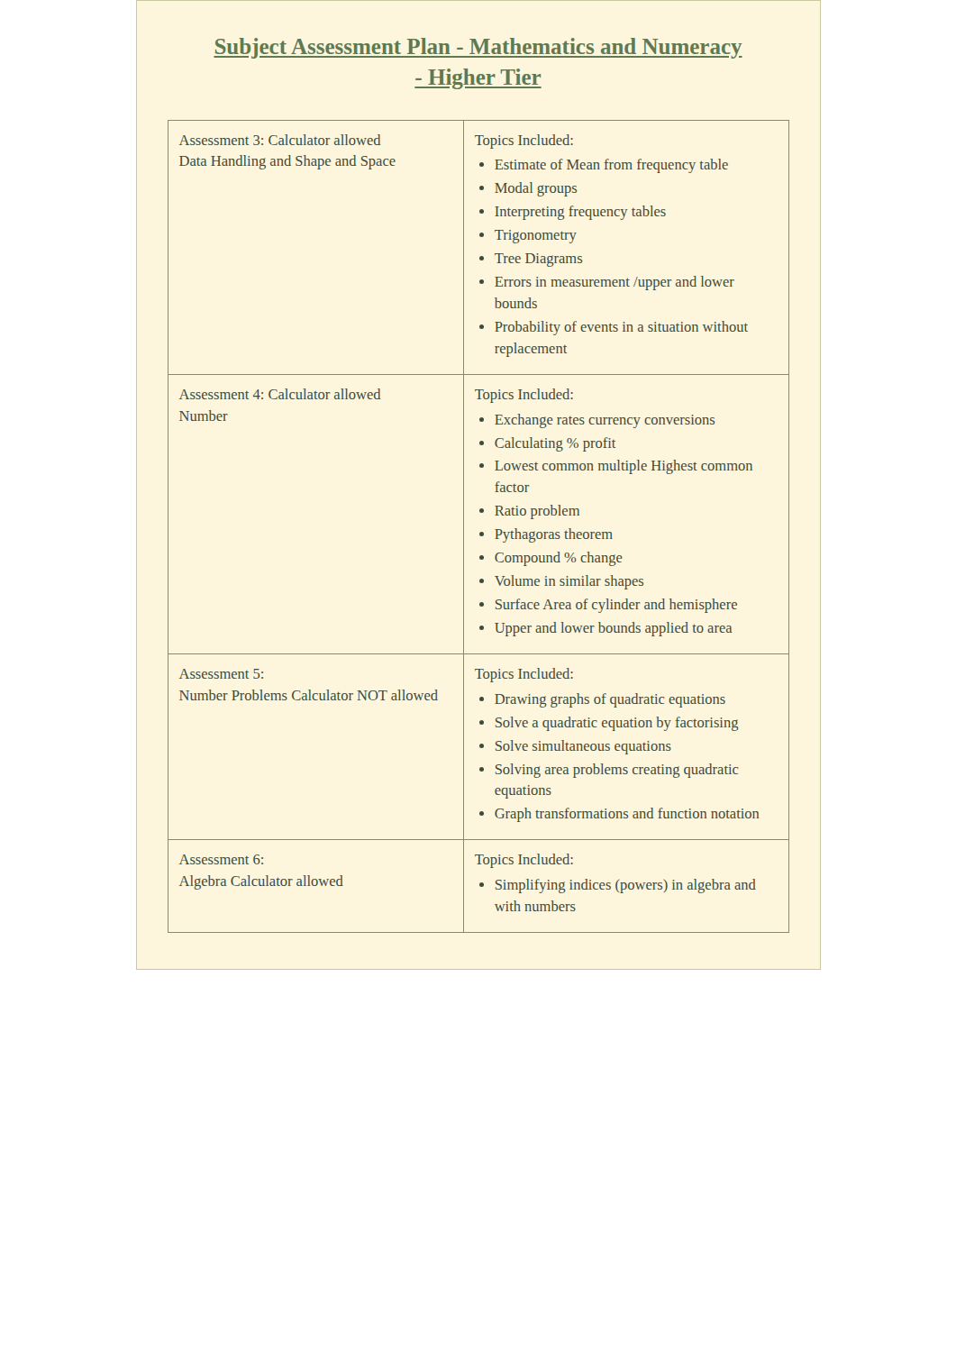Subject Assessment Plan - Mathematics and Numeracy
- Higher Tier
| Assessment 3: Calculator allowed Data Handling and Shape and Space | Topics Included: Estimate of Mean from frequency table Modal groups Interpreting frequency tables Trigonometry Tree Diagrams Errors in measurement /upper and lower bounds Probability of events in a situation without replacement |
| Assessment 4: Calculator allowed Number | Topics Included: Exchange rates currency conversions Calculating % profit Lowest common multiple Highest common factor Ratio problem Pythagoras theorem Compound % change Volume in similar shapes Surface Area of cylinder and hemisphere Upper and lower bounds applied to area |
| Assessment 5: Number Problems Calculator NOT allowed | Topics Included: Drawing graphs of quadratic equations Solve a quadratic equation by factorising Solve simultaneous equations Solving area problems creating quadratic equations Graph transformations and function notation |
| Assessment 6: Algebra Calculator allowed | Topics Included: Simplifying indices (powers) in algebra and with numbers |